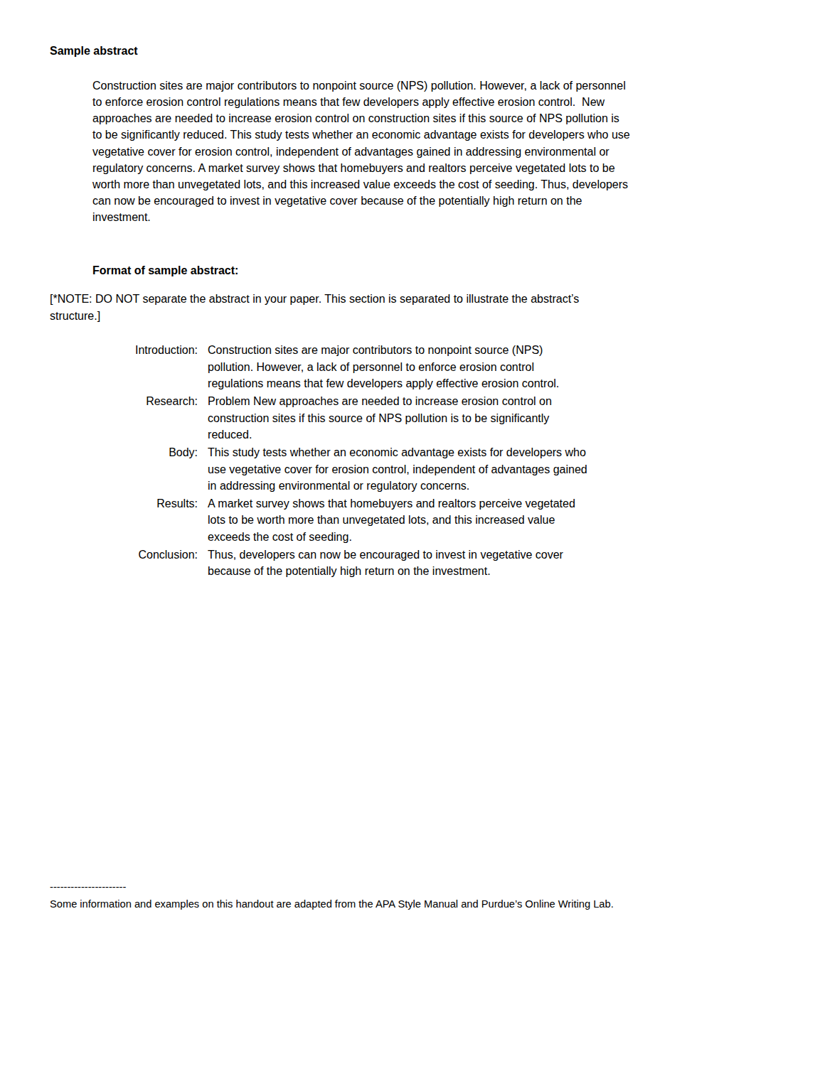Sample abstract
Construction sites are major contributors to nonpoint source (NPS) pollution. However, a lack of personnel to enforce erosion control regulations means that few developers apply effective erosion control. New approaches are needed to increase erosion control on construction sites if this source of NPS pollution is to be significantly reduced. This study tests whether an economic advantage exists for developers who use vegetative cover for erosion control, independent of advantages gained in addressing environmental or regulatory concerns. A market survey shows that homebuyers and realtors perceive vegetated lots to be worth more than unvegetated lots, and this increased value exceeds the cost of seeding. Thus, developers can now be encouraged to invest in vegetative cover because of the potentially high return on the investment.
Format of sample abstract:
[*NOTE: DO NOT separate the abstract in your paper. This section is separated to illustrate the abstract’s structure.]
| Introduction: | Construction sites are major contributors to nonpoint source (NPS) pollution. However, a lack of personnel to enforce erosion control regulations means that few developers apply effective erosion control. |
| Research: | Problem New approaches are needed to increase erosion control on construction sites if this source of NPS pollution is to be significantly reduced. |
| Body: | This study tests whether an economic advantage exists for developers who use vegetative cover for erosion control, independent of advantages gained in addressing environmental or regulatory concerns. |
| Results: | A market survey shows that homebuyers and realtors perceive vegetated lots to be worth more than unvegetated lots, and this increased value exceeds the cost of seeding. |
| Conclusion: | Thus, developers can now be encouraged to invest in vegetative cover because of the potentially high return on the investment. |
----------------------
Some information and examples on this handout are adapted from the APA Style Manual and Purdue’s Online Writing Lab.